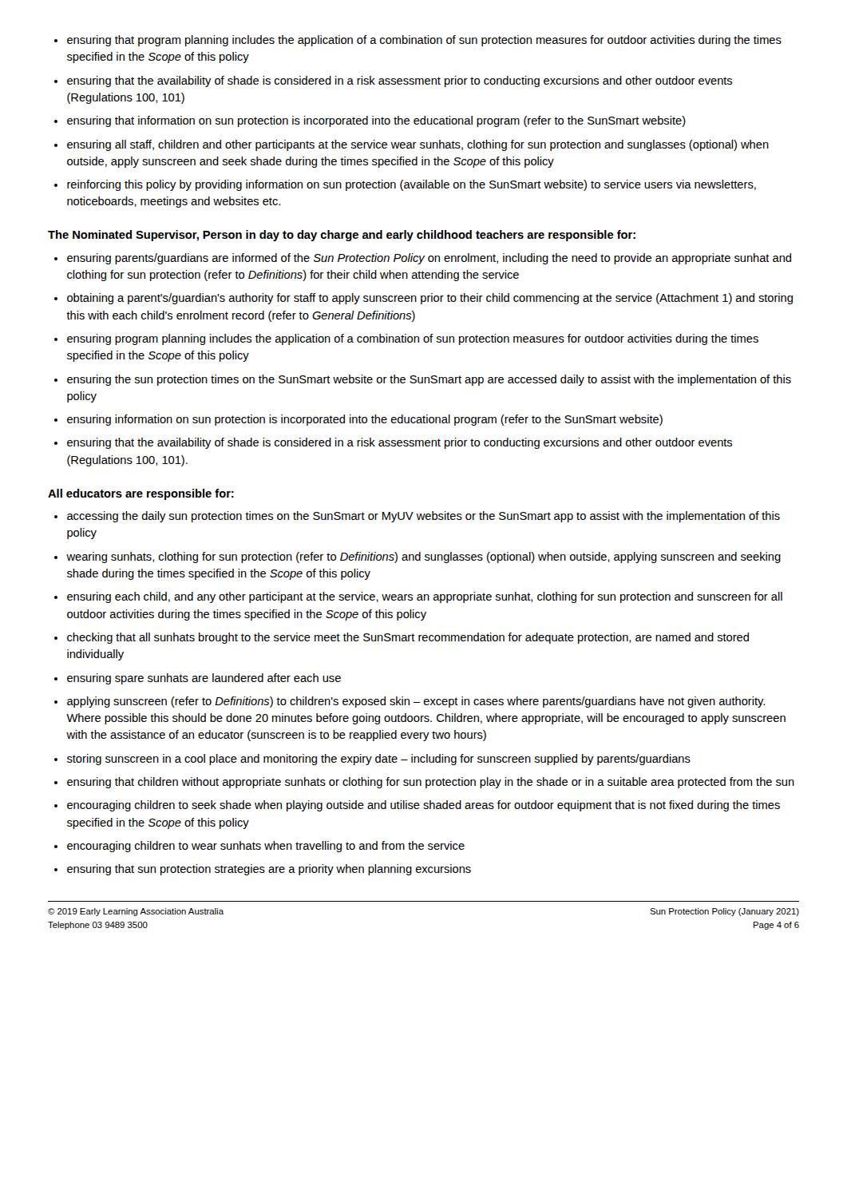ensuring that program planning includes the application of a combination of sun protection measures for outdoor activities during the times specified in the Scope of this policy
ensuring that the availability of shade is considered in a risk assessment prior to conducting excursions and other outdoor events (Regulations 100, 101)
ensuring that information on sun protection is incorporated into the educational program (refer to the SunSmart website)
ensuring all staff, children and other participants at the service wear sunhats, clothing for sun protection and sunglasses (optional) when outside, apply sunscreen and seek shade during the times specified in the Scope of this policy
reinforcing this policy by providing information on sun protection (available on the SunSmart website) to service users via newsletters, noticeboards, meetings and websites etc.
The Nominated Supervisor, Person in day to day charge and early childhood teachers are responsible for:
ensuring parents/guardians are informed of the Sun Protection Policy on enrolment, including the need to provide an appropriate sunhat and clothing for sun protection (refer to Definitions) for their child when attending the service
obtaining a parent's/guardian's authority for staff to apply sunscreen prior to their child commencing at the service (Attachment 1) and storing this with each child's enrolment record (refer to General Definitions)
ensuring program planning includes the application of a combination of sun protection measures for outdoor activities during the times specified in the Scope of this policy
ensuring the sun protection times on the SunSmart website or the SunSmart app are accessed daily to assist with the implementation of this policy
ensuring information on sun protection is incorporated into the educational program (refer to the SunSmart website)
ensuring that the availability of shade is considered in a risk assessment prior to conducting excursions and other outdoor events (Regulations 100, 101).
All educators are responsible for:
accessing the daily sun protection times on the SunSmart or MyUV websites or the SunSmart app to assist with the implementation of this policy
wearing sunhats, clothing for sun protection (refer to Definitions) and sunglasses (optional) when outside, applying sunscreen and seeking shade during the times specified in the Scope of this policy
ensuring each child, and any other participant at the service, wears an appropriate sunhat, clothing for sun protection and sunscreen for all outdoor activities during the times specified in the Scope of this policy
checking that all sunhats brought to the service meet the SunSmart recommendation for adequate protection, are named and stored individually
ensuring spare sunhats are laundered after each use
applying sunscreen (refer to Definitions) to children's exposed skin – except in cases where parents/guardians have not given authority. Where possible this should be done 20 minutes before going outdoors. Children, where appropriate, will be encouraged to apply sunscreen with the assistance of an educator (sunscreen is to be reapplied every two hours)
storing sunscreen in a cool place and monitoring the expiry date – including for sunscreen supplied by parents/guardians
ensuring that children without appropriate sunhats or clothing for sun protection play in the shade or in a suitable area protected from the sun
encouraging children to seek shade when playing outside and utilise shaded areas for outdoor equipment that is not fixed during the times specified in the Scope of this policy
encouraging children to wear sunhats when travelling to and from the service
ensuring that sun protection strategies are a priority when planning excursions
© 2019 Early Learning Association Australia
Telephone 03 9489 3500
Sun Protection Policy (January 2021)
Page 4 of 6